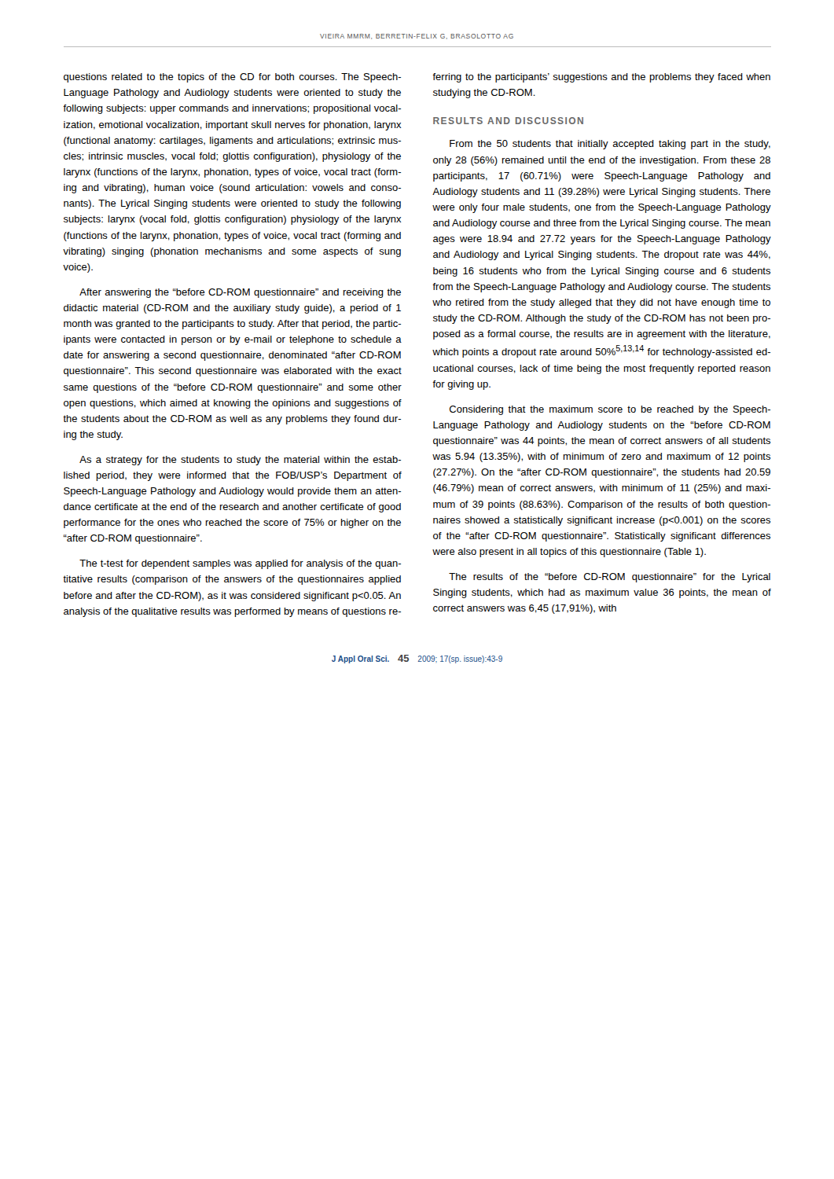Vieira MMRM, Berretin-Felix G, Brasolotto AG
questions related to the topics of the CD for both courses. The Speech-Language Pathology and Audiology students were oriented to study the following subjects: upper commands and innervations; propositional vocalization, emotional vocalization, important skull nerves for phonation, larynx (functional anatomy: cartilages, ligaments and articulations; extrinsic muscles; intrinsic muscles, vocal fold; glottis configuration), physiology of the larynx (functions of the larynx, phonation, types of voice, vocal tract (forming and vibrating), human voice (sound articulation: vowels and consonants). The Lyrical Singing students were oriented to study the following subjects: larynx (vocal fold, glottis configuration) physiology of the larynx (functions of the larynx, phonation, types of voice, vocal tract (forming and vibrating) singing (phonation mechanisms and some aspects of sung voice).
After answering the “before CD-ROM questionnaire” and receiving the didactic material (CD-ROM and the auxiliary study guide), a period of 1 month was granted to the participants to study. After that period, the participants were contacted in person or by e-mail or telephone to schedule a date for answering a second questionnaire, denominated “after CD-ROM questionnaire”. This second questionnaire was elaborated with the exact same questions of the “before CD-ROM questionnaire” and some other open questions, which aimed at knowing the opinions and suggestions of the students about the CD-ROM as well as any problems they found during the study.
As a strategy for the students to study the material within the established period, they were informed that the FOB/USP’s Department of Speech-Language Pathology and Audiology would provide them an attendance certificate at the end of the research and another certificate of good performance for the ones who reached the score of 75% or higher on the “after CD-ROM questionnaire”.
The t-test for dependent samples was applied for analysis of the quantitative results (comparison of the answers of the questionnaires applied before and after the CD-ROM), as it was considered significant p<0.05. An analysis of the qualitative results was performed by means of questions referring to the participants’ suggestions and the problems they faced when studying the CD-ROM.
Results and Discussion
From the 50 students that initially accepted taking part in the study, only 28 (56%) remained until the end of the investigation. From these 28 participants, 17 (60.71%) were Speech-Language Pathology and Audiology students and 11 (39.28%) were Lyrical Singing students. There were only four male students, one from the Speech-Language Pathology and Audiology course and three from the Lyrical Singing course. The mean ages were 18.94 and 27.72 years for the Speech-Language Pathology and Audiology and Lyrical Singing students. The dropout rate was 44%, being 16 students who from the Lyrical Singing course and 6 students from the Speech-Language Pathology and Audiology course. The students who retired from the study alleged that they did not have enough time to study the CD-ROM. Although the study of the CD-ROM has not been proposed as a formal course, the results are in agreement with the literature, which points a dropout rate around 50%5,13,14 for technology-assisted educational courses, lack of time being the most frequently reported reason for giving up.
Considering that the maximum score to be reached by the Speech-Language Pathology and Audiology students on the “before CD-ROM questionnaire” was 44 points, the mean of correct answers of all students was 5.94 (13.35%), with of minimum of zero and maximum of 12 points (27.27%). On the “after CD-ROM questionnaire”, the students had 20.59 (46.79%) mean of correct answers, with minimum of 11 (25%) and maximum of 39 points (88.63%). Comparison of the results of both questionnaires showed a statistically significant increase (p<0.001) on the scores of the “after CD-ROM questionnaire”. Statistically significant differences were also present in all topics of this questionnaire (Table 1).
The results of the “before CD-ROM questionnaire” for the Lyrical Singing students, which had as maximum value 36 points, the mean of correct answers was 6,45 (17,91%), with
J Appl Oral Sci. 45 2009; 17(sp. issue):43-9